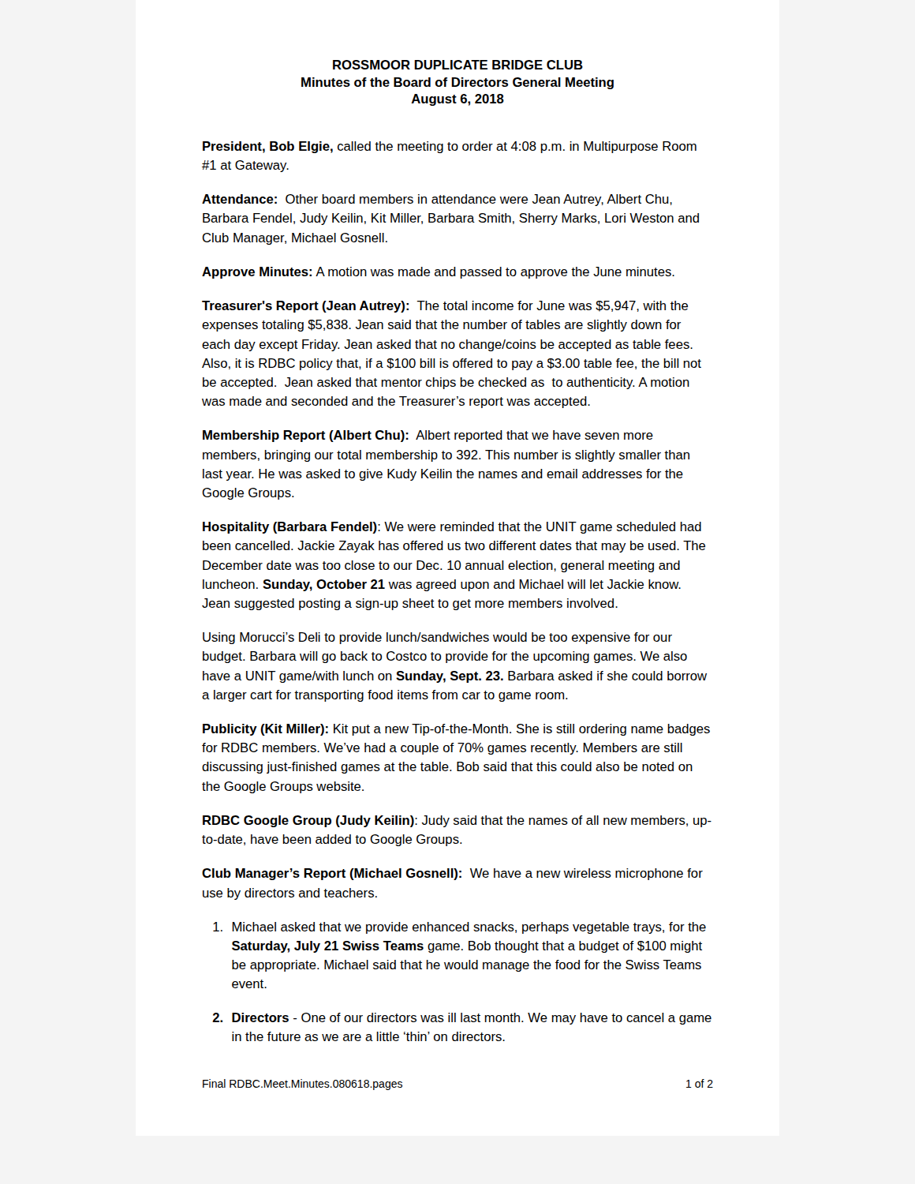ROSSMOOR DUPLICATE BRIDGE CLUB Minutes of the Board of Directors General Meeting August 6, 2018
President, Bob Elgie, called the meeting to order at 4:08 p.m. in Multipurpose Room #1 at Gateway.
Attendance: Other board members in attendance were Jean Autrey, Albert Chu, Barbara Fendel, Judy Keilin, Kit Miller, Barbara Smith, Sherry Marks, Lori Weston and Club Manager, Michael Gosnell.
Approve Minutes: A motion was made and passed to approve the June minutes.
Treasurer's Report (Jean Autrey): The total income for June was $5,947, with the expenses totaling $5,838. Jean said that the number of tables are slightly down for each day except Friday. Jean asked that no change/coins be accepted as table fees. Also, it is RDBC policy that, if a $100 bill is offered to pay a $3.00 table fee, the bill not be accepted. Jean asked that mentor chips be checked as to authenticity. A motion was made and seconded and the Treasurer’s report was accepted.
Membership Report (Albert Chu): Albert reported that we have seven more members, bringing our total membership to 392. This number is slightly smaller than last year. He was asked to give Kudy Keilin the names and email addresses for the Google Groups.
Hospitality (Barbara Fendel): We were reminded that the UNIT game scheduled had been cancelled. Jackie Zayak has offered us two different dates that may be used. The December date was too close to our Dec. 10 annual election, general meeting and luncheon. Sunday, October 21 was agreed upon and Michael will let Jackie know. Jean suggested posting a sign-up sheet to get more members involved.
Using Morucci’s Deli to provide lunch/sandwiches would be too expensive for our budget. Barbara will go back to Costco to provide for the upcoming games. We also have a UNIT game/with lunch on Sunday, Sept. 23. Barbara asked if she could borrow a larger cart for transporting food items from car to game room.
Publicity (Kit Miller): Kit put a new Tip-of-the-Month. She is still ordering name badges for RDBC members. We’ve had a couple of 70% games recently. Members are still discussing just-finished games at the table. Bob said that this could also be noted on the Google Groups website.
RDBC Google Group (Judy Keilin): Judy said that the names of all new members, up-to-date, have been added to Google Groups.
Club Manager’s Report (Michael Gosnell): We have a new wireless microphone for use by directors and teachers.
Michael asked that we provide enhanced snacks, perhaps vegetable trays, for the Saturday, July 21 Swiss Teams game. Bob thought that a budget of $100 might be appropriate. Michael said that he would manage the food for the Swiss Teams event.
Directors - One of our directors was ill last month. We may have to cancel a game in the future as we are a little ‘thin’ on directors.
Final RDBC.Meet.Minutes.080618.pages 1 of 2